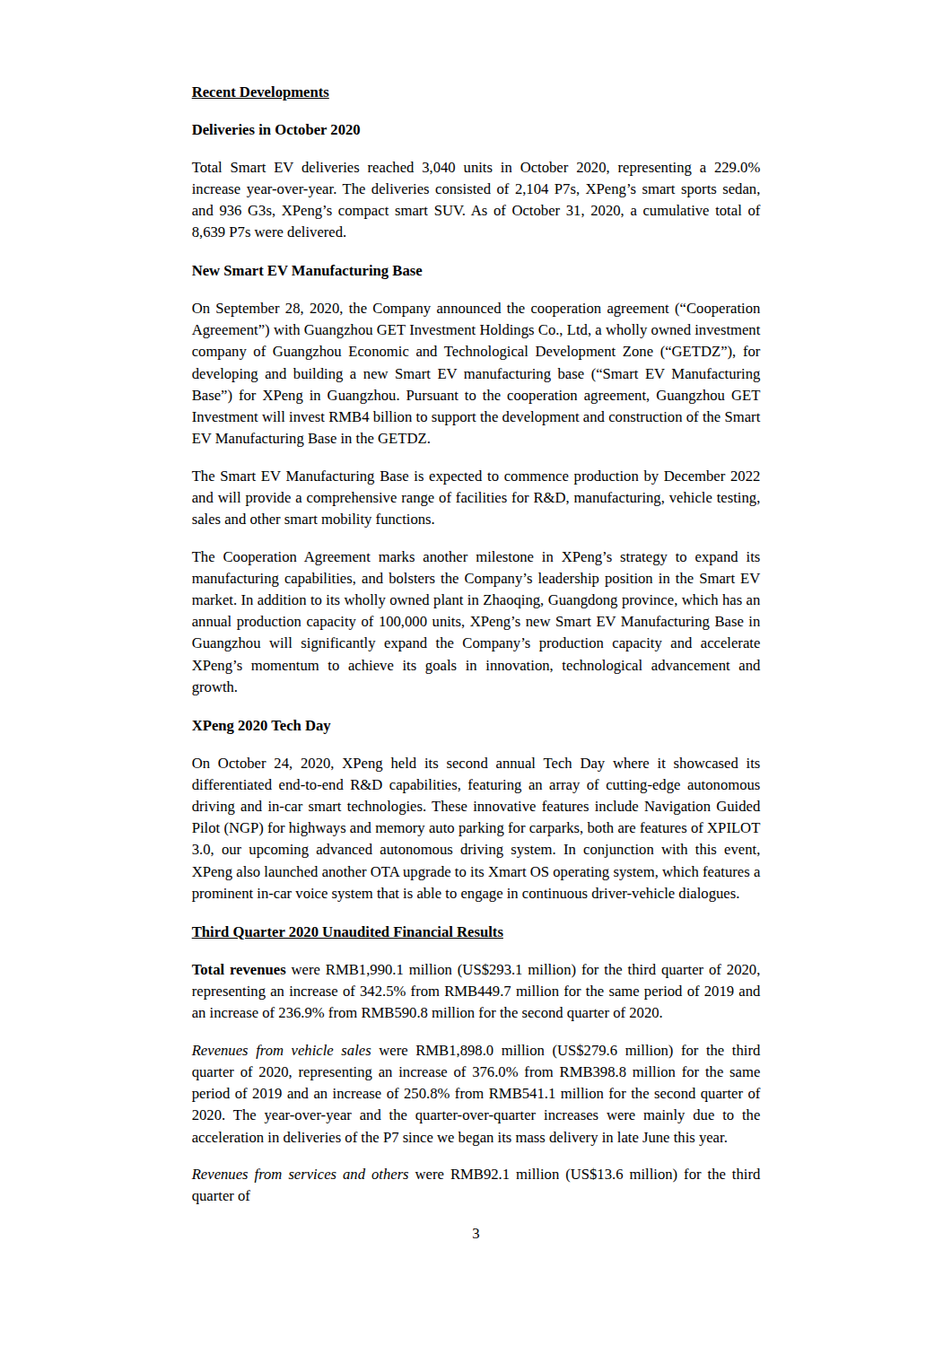Recent Developments
Deliveries in October 2020
Total Smart EV deliveries reached 3,040 units in October 2020, representing a 229.0% increase year-over-year. The deliveries consisted of 2,104 P7s, XPeng’s smart sports sedan, and 936 G3s, XPeng’s compact smart SUV. As of October 31, 2020, a cumulative total of 8,639 P7s were delivered.
New Smart EV Manufacturing Base
On September 28, 2020, the Company announced the cooperation agreement (“Cooperation Agreement”) with Guangzhou GET Investment Holdings Co., Ltd, a wholly owned investment company of Guangzhou Economic and Technological Development Zone (“GETDZ”), for developing and building a new Smart EV manufacturing base (“Smart EV Manufacturing Base”) for XPeng in Guangzhou. Pursuant to the cooperation agreement, Guangzhou GET Investment will invest RMB4 billion to support the development and construction of the Smart EV Manufacturing Base in the GETDZ.
The Smart EV Manufacturing Base is expected to commence production by December 2022 and will provide a comprehensive range of facilities for R&D, manufacturing, vehicle testing, sales and other smart mobility functions.
The Cooperation Agreement marks another milestone in XPeng’s strategy to expand its manufacturing capabilities, and bolsters the Company’s leadership position in the Smart EV market. In addition to its wholly owned plant in Zhaoqing, Guangdong province, which has an annual production capacity of 100,000 units, XPeng’s new Smart EV Manufacturing Base in Guangzhou will significantly expand the Company’s production capacity and accelerate XPeng’s momentum to achieve its goals in innovation, technological advancement and growth.
XPeng 2020 Tech Day
On October 24, 2020, XPeng held its second annual Tech Day where it showcased its differentiated end-to-end R&D capabilities, featuring an array of cutting-edge autonomous driving and in-car smart technologies. These innovative features include Navigation Guided Pilot (NGP) for highways and memory auto parking for carparks, both are features of XPILOT 3.0, our upcoming advanced autonomous driving system. In conjunction with this event, XPeng also launched another OTA upgrade to its Xmart OS operating system, which features a prominent in-car voice system that is able to engage in continuous driver-vehicle dialogues.
Third Quarter 2020 Unaudited Financial Results
Total revenues were RMB1,990.1 million (US$293.1 million) for the third quarter of 2020, representing an increase of 342.5% from RMB449.7 million for the same period of 2019 and an increase of 236.9% from RMB590.8 million for the second quarter of 2020.
Revenues from vehicle sales were RMB1,898.0 million (US$279.6 million) for the third quarter of 2020, representing an increase of 376.0% from RMB398.8 million for the same period of 2019 and an increase of 250.8% from RMB541.1 million for the second quarter of 2020. The year-over-year and the quarter-over-quarter increases were mainly due to the acceleration in deliveries of the P7 since we began its mass delivery in late June this year.
Revenues from services and others were RMB92.1 million (US$13.6 million) for the third quarter of
3